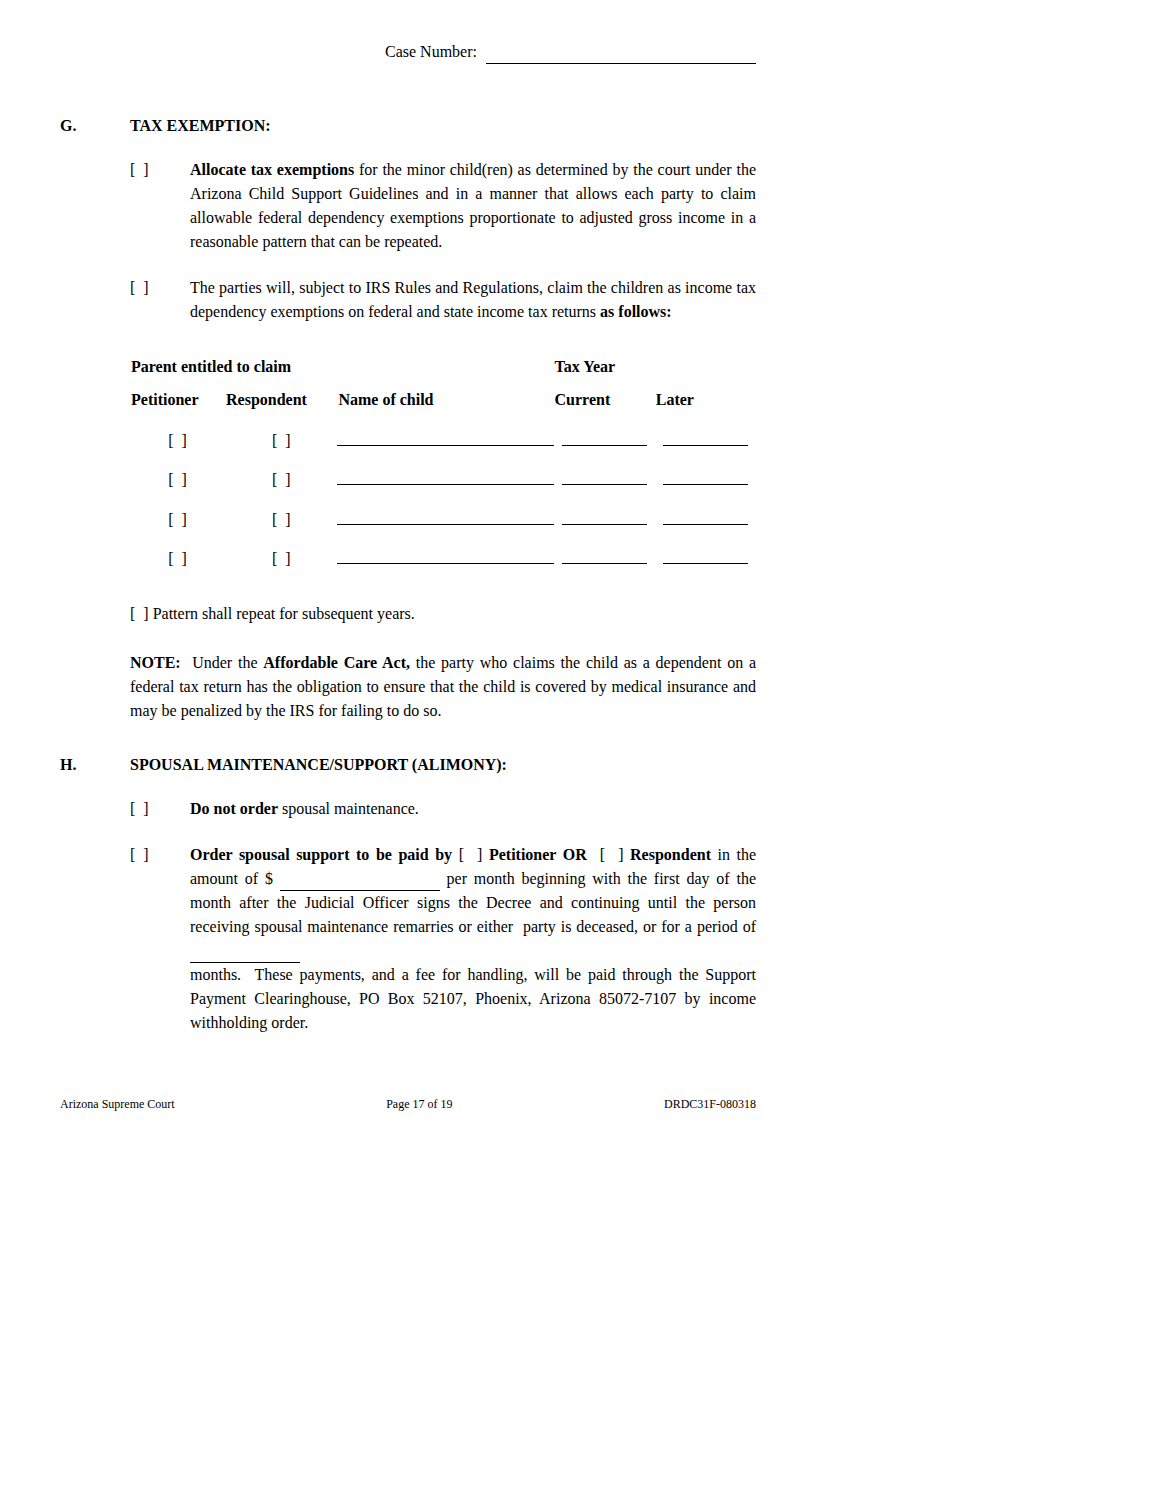Case Number:
G.
TAX EXEMPTION:
[ ]
Allocate tax exemptions for the minor child(ren) as determined by the court under the Arizona Child Support Guidelines and in a manner that allows each party to claim allowable federal dependency exemptions proportionate to adjusted gross income in a reasonable pattern that can be repeated.
[ ]
The parties will, subject to IRS Rules and Regulations, claim the children as income tax dependency exemptions on federal and state income tax returns as follows:
| Parent entitled to claim | | Tax Year |
| --- | --- | --- |
| Petitioner | Respondent | Name of child | Current | Later |
| [ ] | [ ] | | | |
| [ ] | [ ] | | | |
| [ ] | [ ] | | | |
| [ ] | [ ] | | | |
[ ] Pattern shall repeat for subsequent years.
NOTE: Under the Affordable Care Act, the party who claims the child as a dependent on a federal tax return has the obligation to ensure that the child is covered by medical insurance and may be penalized by the IRS for failing to do so.
H.
SPOUSAL MAINTENANCE/SUPPORT (ALIMONY):
[ ]
Do not order spousal maintenance.
[ ]
Order spousal support to be paid by [ ] Petitioner OR [ ] Respondent in the amount of $ per month beginning with the first day of the month after the Judicial Officer signs the Decree and continuing until the person receiving spousal maintenance remarries or either party is deceased, or for a period of
months. These payments, and a fee for handling, will be paid through the Support Payment Clearinghouse, PO Box 52107, Phoenix, Arizona 85072-7107 by income withholding order.
Arizona Supreme Court
Page 17 of 19
DRDC31F-080318